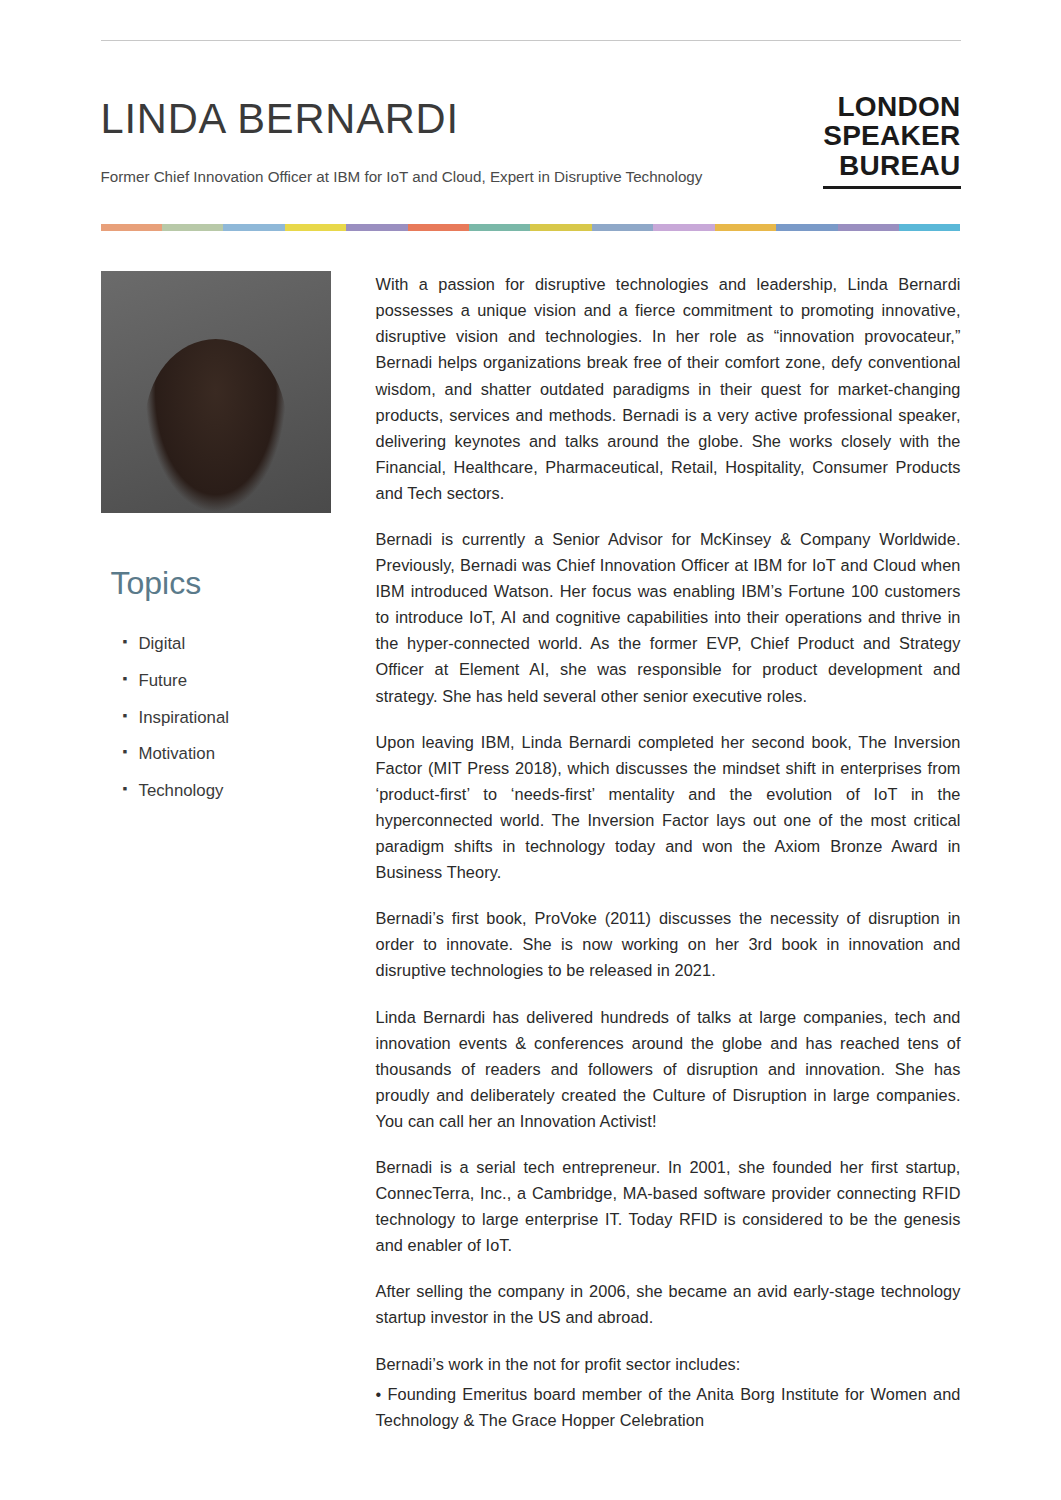LINDA BERNARDI
Former Chief Innovation Officer at IBM for IoT and Cloud, Expert in Disruptive Technology
LONDON
SPEAKER
BUREAU
Topics
Digital
Future
Inspirational
Motivation
Technology
With a passion for disruptive technologies and leadership, Linda Bernardi possesses a unique vision and a fierce commitment to promoting innovative, disruptive vision and technologies. In her role as “innovation provocateur,” Bernadi helps organizations break free of their comfort zone, defy conventional wisdom, and shatter outdated paradigms in their quest for market-changing products, services and methods. Bernadi is a very active professional speaker, delivering keynotes and talks around the globe. She works closely with the Financial, Healthcare, Pharmaceutical, Retail, Hospitality, Consumer Products and Tech sectors.
Bernadi is currently a Senior Advisor for McKinsey & Company Worldwide. Previously, Bernadi was Chief Innovation Officer at IBM for IoT and Cloud when IBM introduced Watson. Her focus was enabling IBM’s Fortune 100 customers to introduce IoT, AI and cognitive capabilities into their operations and thrive in the hyper-connected world. As the former EVP, Chief Product and Strategy Officer at Element AI, she was responsible for product development and strategy. She has held several other senior executive roles.
Upon leaving IBM, Linda Bernardi completed her second book, The Inversion Factor (MIT Press 2018), which discusses the mindset shift in enterprises from ‘product-first’ to ‘needs-first’ mentality and the evolution of IoT in the hyperconnected world. The Inversion Factor lays out one of the most critical paradigm shifts in technology today and won the Axiom Bronze Award in Business Theory.
Bernadi’s first book, ProVoke (2011) discusses the necessity of disruption in order to innovate. She is now working on her 3rd book in innovation and disruptive technologies to be released in 2021.
Linda Bernardi has delivered hundreds of talks at large companies, tech and innovation events & conferences around the globe and has reached tens of thousands of readers and followers of disruption and innovation. She has proudly and deliberately created the Culture of Disruption in large companies. You can call her an Innovation Activist!
Bernadi is a serial tech entrepreneur. In 2001, she founded her first startup, ConnecTerra, Inc., a Cambridge, MA-based software provider connecting RFID technology to large enterprise IT. Today RFID is considered to be the genesis and enabler of IoT.
After selling the company in 2006, she became an avid early-stage technology startup investor in the US and abroad.
Bernadi’s work in the not for profit sector includes:
• Founding Emeritus board member of the Anita Borg Institute for Women and Technology & The Grace Hopper Celebration